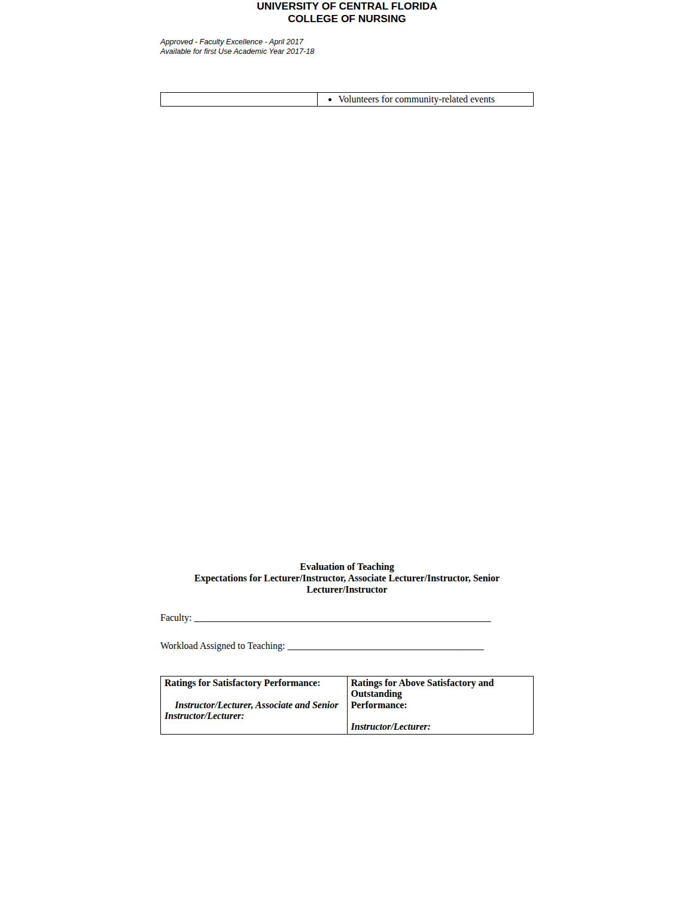UNIVERSITY OF CENTRAL FLORIDA
COLLEGE OF NURSING
Approved - Faculty Excellence - April 2017
Available for first Use Academic Year 2017-18
| | Volunteers for community-related events |
Evaluation of Teaching
Expectations for Lecturer/Instructor, Associate Lecturer/Instructor, Senior
Lecturer/Instructor
Faculty: ______________________________________________________________
Workload Assigned to Teaching: _________________________________________
| Ratings for Satisfactory Performance: Instructor/Lecturer, Associate and Senior Instructor/Lecturer: | Ratings for Above Satisfactory and Outstanding Performance: Instructor/Lecturer: |